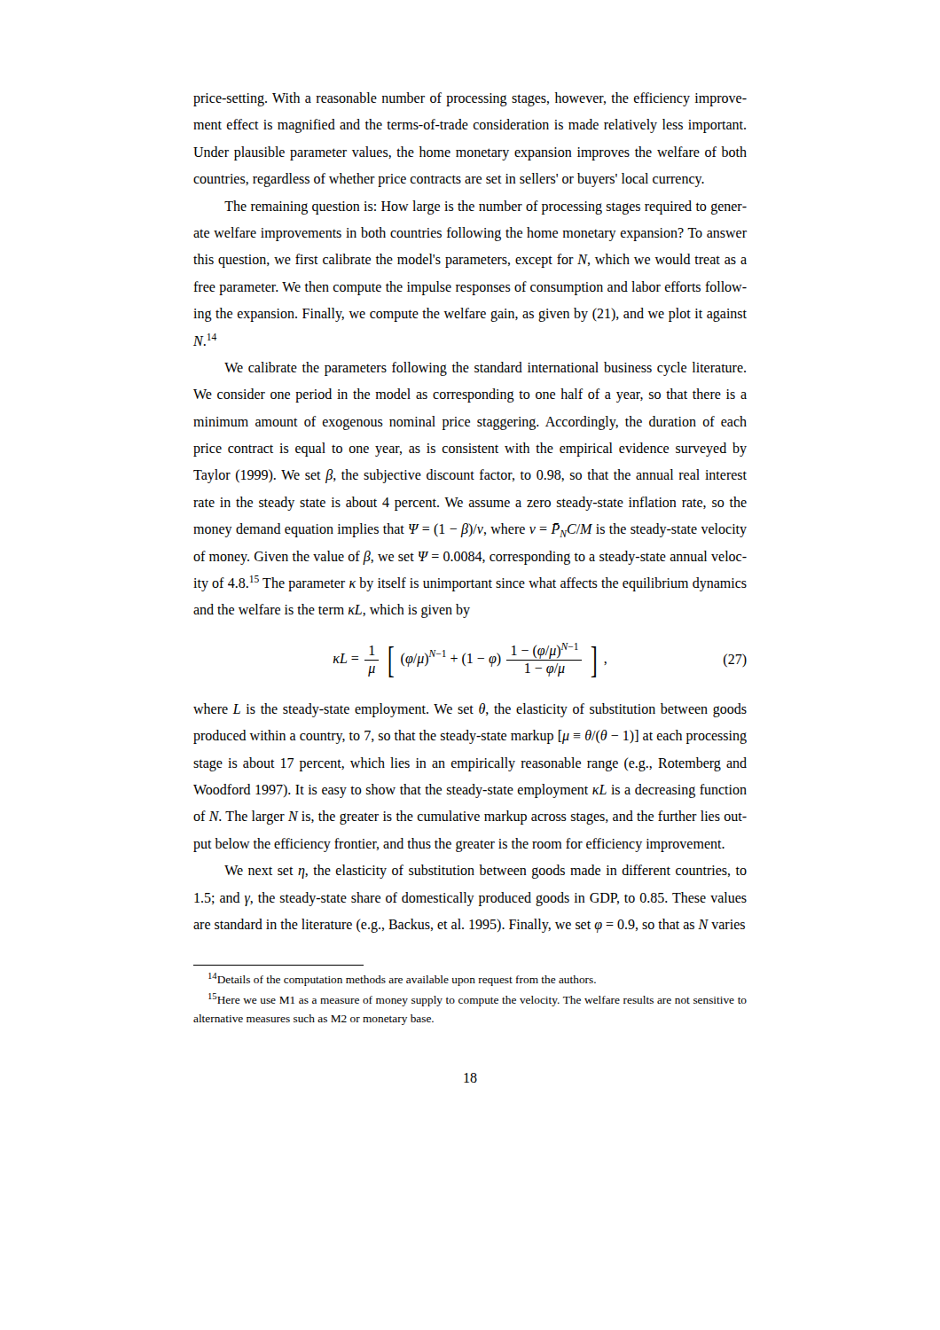price-setting. With a reasonable number of processing stages, however, the efficiency improvement effect is magnified and the terms-of-trade consideration is made relatively less important. Under plausible parameter values, the home monetary expansion improves the welfare of both countries, regardless of whether price contracts are set in sellers' or buyers' local currency.
The remaining question is: How large is the number of processing stages required to generate welfare improvements in both countries following the home monetary expansion? To answer this question, we first calibrate the model's parameters, except for N, which we would treat as a free parameter. We then compute the impulse responses of consumption and labor efforts following the expansion. Finally, we compute the welfare gain, as given by (21), and we plot it against N.14
We calibrate the parameters following the standard international business cycle literature. We consider one period in the model as corresponding to one half of a year, so that there is a minimum amount of exogenous nominal price staggering. Accordingly, the duration of each price contract is equal to one year, as is consistent with the empirical evidence surveyed by Taylor (1999). We set β, the subjective discount factor, to 0.98, so that the annual real interest rate in the steady state is about 4 percent. We assume a zero steady-state inflation rate, so the money demand equation implies that Ψ = (1 − β)/v, where v = P̄N C/M is the steady-state velocity of money. Given the value of β, we set Ψ = 0.0084, corresponding to a steady-state annual velocity of 4.8.15 The parameter κ by itself is unimportant since what affects the equilibrium dynamics and the welfare is the term κL, which is given by
κL = 1 μ [ (φ/μ)N−1 + (1 − φ) 1 − (φ/μ)N−11 − φ/μ ] , (27)
where L is the steady-state employment. We set θ, the elasticity of substitution between goods produced within a country, to 7, so that the steady-state markup [μ ≡ θ/(θ − 1)] at each processing stage is about 17 percent, which lies in an empirically reasonable range (e.g., Rotemberg and Woodford 1997). It is easy to show that the steady-state employment κL is a decreasing function of N. The larger N is, the greater is the cumulative markup across stages, and the further lies output below the efficiency frontier, and thus the greater is the room for efficiency improvement.
We next set η, the elasticity of substitution between goods made in different countries, to 1.5; and γ, the steady-state share of domestically produced goods in GDP, to 0.85. These values are standard in the literature (e.g., Backus, et al. 1995). Finally, we set φ = 0.9, so that as N varies
14Details of the computation methods are available upon request from the authors.
15Here we use M1 as a measure of money supply to compute the velocity. The welfare results are not sensitive to alternative measures such as M2 or monetary base.
18